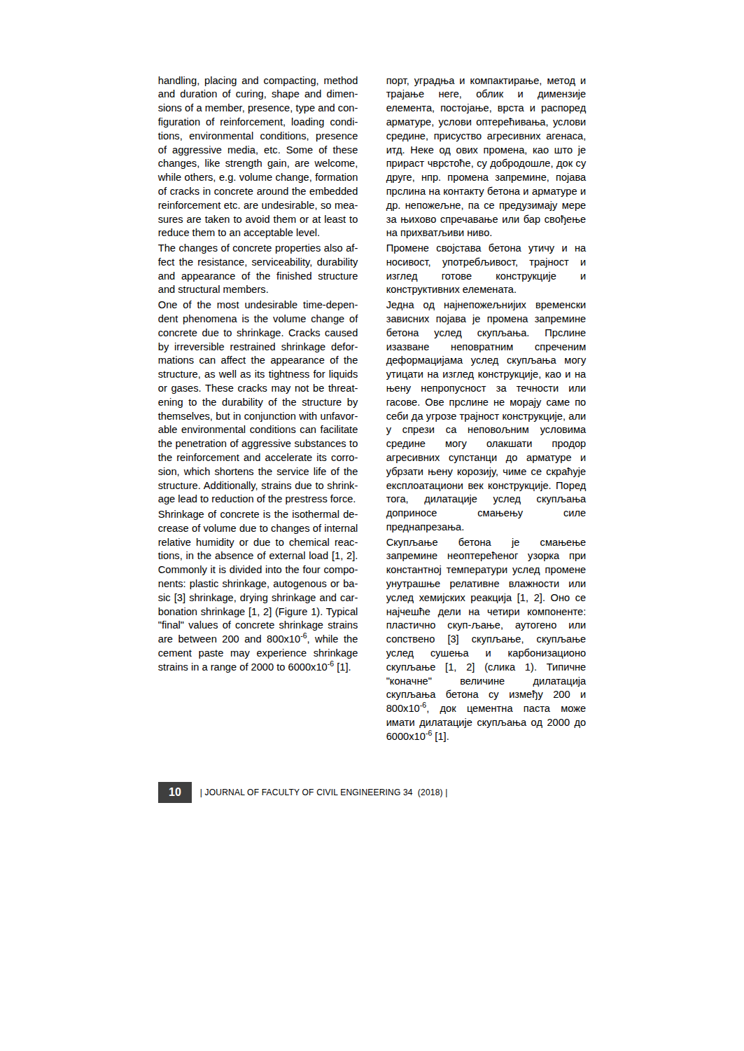handling, placing and compacting, method and duration of curing, shape and dimensions of a member, presence, type and configuration of reinforcement, loading conditions, environmental conditions, presence of aggressive media, etc. Some of these changes, like strength gain, are welcome, while others, e.g. volume change, formation of cracks in concrete around the embedded reinforcement etc. are undesirable, so measures are taken to avoid them or at least to reduce them to an acceptable level.
The changes of concrete properties also affect the resistance, serviceability, durability and appearance of the finished structure and structural members.
One of the most undesirable time-dependent phenomena is the volume change of concrete due to shrinkage. Cracks caused by irreversible restrained shrinkage deformations can affect the appearance of the structure, as well as its tightness for liquids or gases. These cracks may not be threatening to the durability of the structure by themselves, but in conjunction with unfavorable environmental conditions can facilitate the penetration of aggressive substances to the reinforcement and accelerate its corrosion, which shortens the service life of the structure. Additionally, strains due to shrinkage lead to reduction of the prestress force.
Shrinkage of concrete is the isothermal decrease of volume due to changes of internal relative humidity or due to chemical reactions, in the absence of external load [1, 2]. Commonly it is divided into the four components: plastic shrinkage, autogenous or basic [3] shrinkage, drying shrinkage and carbonation shrinkage [1, 2] (Figure 1). Typical "final" values of concrete shrinkage strains are between 200 and 800x10-6, while the cement paste may experience shrinkage strains in a range of 2000 to 6000x10-6 [1].
порт, уградња и компактирање, метод и трајање неге, облик и димензије елемента, постојање, врста и распоред арматуре, услови оптерећивања, услови средине, присуство агресивних агенаса, итд. Неке од ових промена, као што је прираст чврстоће, су добродошле, док су друге, нпр. промена запремине, појава прслина на контакту бетона и арматуре и др. непожељне, па се предузимају мере за њихово спречавање или бар свођење на прихватљиви ниво.
Промене својстава бетона утичу и на носивост, употребљивост, трајност и изглед готове конструкције и конструктивних елемената.
Једна од најнепожељнијих временски зависних појава је промена запремине бетона услед скупљања. Прслине изазване неповратним спреченим деформацијама услед скупљања могу утицати на изглед конструкције, као и на њену непропусност за течности или гасове. Ове прслине не морају саме по себи да угрозе трајност конструкције, али у спрези са неповољним условима средине могу олакшати продор агресивних супстанци до арматуре и убрзати њену корозију, чиме се скраћује експлоатациони век конструкције. Поред тога, дилатације услед скупљања доприносе смањењу силе преднапрезања.
Скупљање бетона је смањење запремине неоптерећеног узорка при константној температури услед промене унутрашње релативне влажности или услед хемијских реакција [1, 2]. Оно се најчешће дели на четири компоненте: пластично скуп-љање, аутогено или сопствено [3] скупљање, скупљање услед сушења и карбонизационо скупљање [1, 2] (слика 1). Типичне "конaчне" величине дилатација скупљања бетона су између 200 и 800x10-6, док цементна паста може имати дилатације скупљања од 2000 до 6000x10-6 [1].
10
| JOURNAL OF FACULTY OF CIVIL ENGINEERING 34 (2018) |